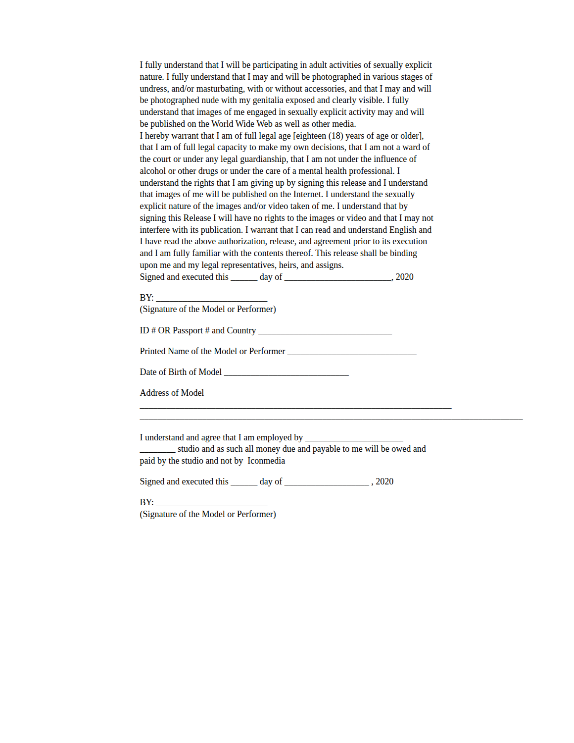I fully understand that I will be participating in adult activities of sexually explicit nature. I fully understand that I may and will be photographed in various stages of undress, and/or masturbating, with or without accessories, and that I may and will be photographed nude with my genitalia exposed and clearly visible. I fully understand that images of me engaged in sexually explicit activity may and will be published on the World Wide Web as well as other media.
I hereby warrant that I am of full legal age [eighteen (18) years of age or older], that I am of full legal capacity to make my own decisions, that I am not a ward of the court or under any legal guardianship, that I am not under the influence of alcohol or other drugs or under the care of a mental health professional. I understand the rights that I am giving up by signing this release and I understand that images of me will be published on the Internet. I understand the sexually explicit nature of the images and/or video taken of me. I understand that by signing this Release I will have no rights to the images or video and that I may not interfere with its publication. I warrant that I can read and understand English and I have read the above authorization, release, and agreement prior to its execution and I am fully familiar with the contents thereof. This release shall be binding upon me and my legal representatives, heirs, and assigns.
Signed and executed this ______ day of ________________________, 2020
BY: _________________________
(Signature of the Model or Performer)
ID # OR Passport # and Country ______________________________
Printed Name of the Model or Performer _____________________________
Date of Birth of Model ____________________________
Address of Model ______________________________________________________________________
______________________________________________________________________________________
I understand and agree that I am employed by ______________________ ________ studio and as such all money due and payable to me will be owed and paid by the studio and not by Iconmedia
Signed and executed this ______ day of ___________________ , 2020
BY: _________________________
(Signature of the Model or Performer)